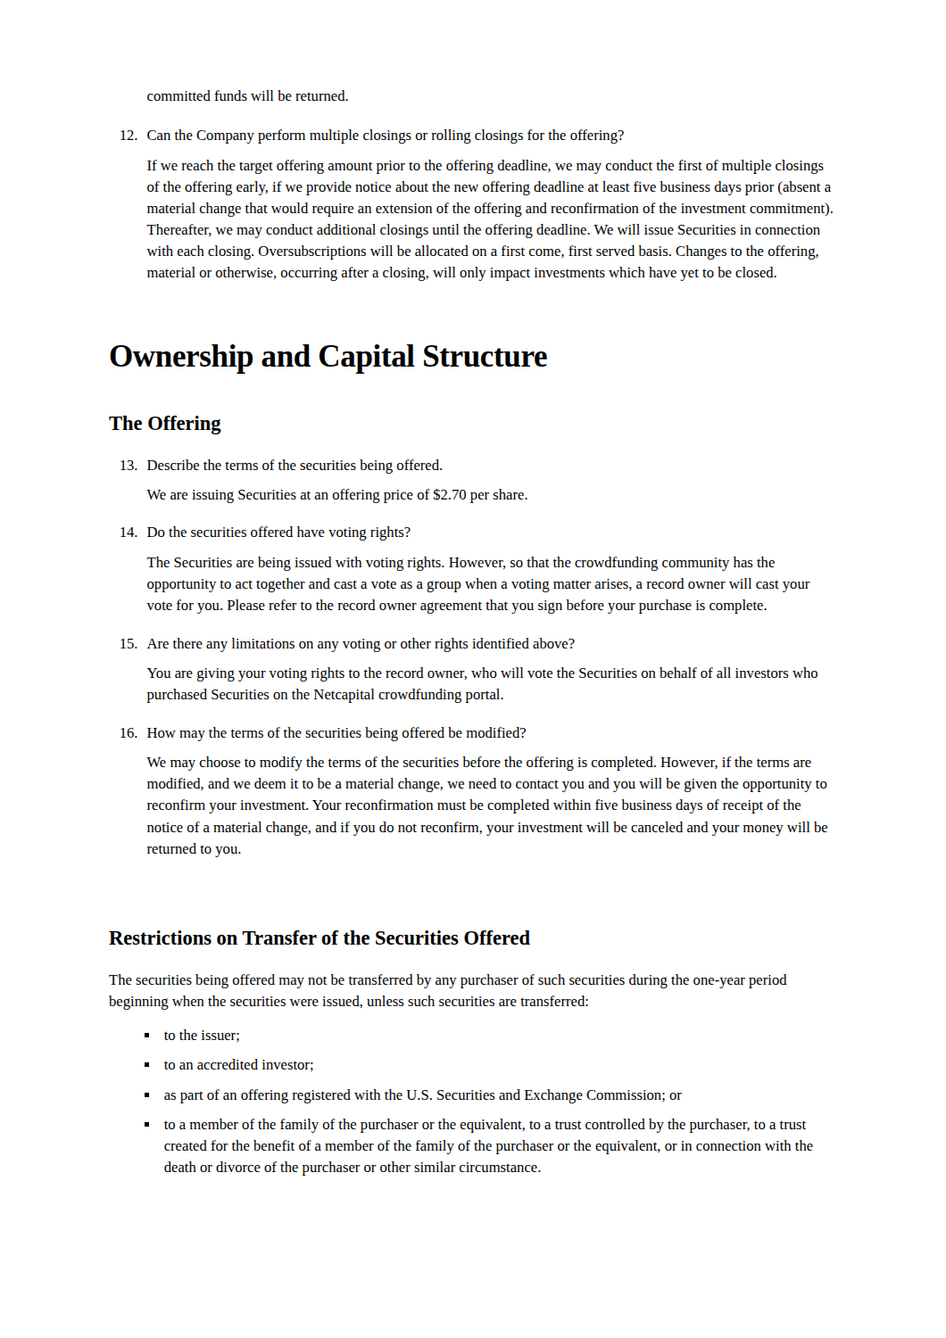committed funds will be returned.
Can the Company perform multiple closings or rolling closings for the offering?
If we reach the target offering amount prior to the offering deadline, we may conduct the first of multiple closings of the offering early, if we provide notice about the new offering deadline at least five business days prior (absent a material change that would require an extension of the offering and reconfirmation of the investment commitment). Thereafter, we may conduct additional closings until the offering deadline. We will issue Securities in connection with each closing. Oversubscriptions will be allocated on a first come, first served basis. Changes to the offering, material or otherwise, occurring after a closing, will only impact investments which have yet to be closed.
Ownership and Capital Structure
The Offering
Describe the terms of the securities being offered.
We are issuing Securities at an offering price of $2.70 per share.
Do the securities offered have voting rights?
The Securities are being issued with voting rights. However, so that the crowdfunding community has the opportunity to act together and cast a vote as a group when a voting matter arises, a record owner will cast your vote for you. Please refer to the record owner agreement that you sign before your purchase is complete.
Are there any limitations on any voting or other rights identified above?
You are giving your voting rights to the record owner, who will vote the Securities on behalf of all investors who purchased Securities on the Netcapital crowdfunding portal.
How may the terms of the securities being offered be modified?
We may choose to modify the terms of the securities before the offering is completed. However, if the terms are modified, and we deem it to be a material change, we need to contact you and you will be given the opportunity to reconfirm your investment. Your reconfirmation must be completed within five business days of receipt of the notice of a material change, and if you do not reconfirm, your investment will be canceled and your money will be returned to you.
Restrictions on Transfer of the Securities Offered
The securities being offered may not be transferred by any purchaser of such securities during the one-year period beginning when the securities were issued, unless such securities are transferred:
to the issuer;
to an accredited investor;
as part of an offering registered with the U.S. Securities and Exchange Commission; or
to a member of the family of the purchaser or the equivalent, to a trust controlled by the purchaser, to a trust created for the benefit of a member of the family of the purchaser or the equivalent, or in connection with the death or divorce of the purchaser or other similar circumstance.